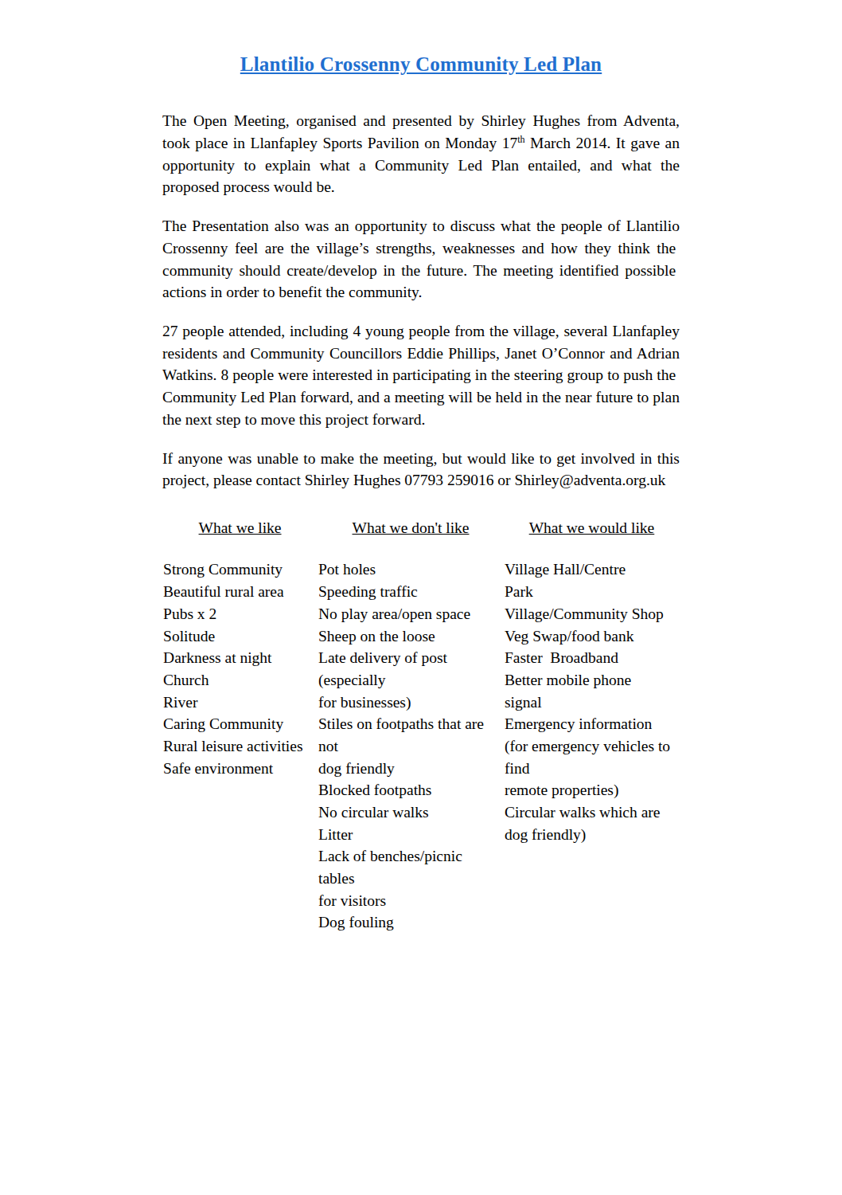Llantilio Crossenny Community Led Plan
The Open Meeting, organised and presented by Shirley Hughes from Adventa, took place in Llanfapley Sports Pavilion on Monday 17th March 2014. It gave an opportunity to explain what a Community Led Plan entailed, and what the proposed process would be.
The Presentation also was an opportunity to discuss what the people of Llantilio Crossenny feel are the village’s strengths, weaknesses and how they think the community should create/develop in the future. The meeting identified possible actions in order to benefit the community.
27 people attended, including 4 young people from the village, several Llanfapley residents and Community Councillors Eddie Phillips, Janet O’Connor and Adrian Watkins. 8 people were interested in participating in the steering group to push the Community Led Plan forward, and a meeting will be held in the near future to plan the next step to move this project forward.
If anyone was unable to make the meeting, but would like to get involved in this project, please contact Shirley Hughes 07793 259016 or Shirley@adventa.org.uk
| What we like | What we don't like | What we would like |
| --- | --- | --- |
| Strong Community Beautiful rural area Pubs x 2 Solitude Darkness at night Church River Caring Community Rural leisure activities Safe environment | Pot holes Speeding traffic No play area/open space Sheep on the loose Late delivery of post (especially for businesses) Stiles on footpaths that are not dog friendly Blocked footpaths No circular walks Litter Lack of benches/picnic tables for visitors Dog fouling | Village Hall/Centre Park Village/Community Shop Veg Swap/food bank Faster Broadband Better mobile phone signal Emergency information (for emergency vehicles to find remote properties) Circular walks which are dog friendly) |